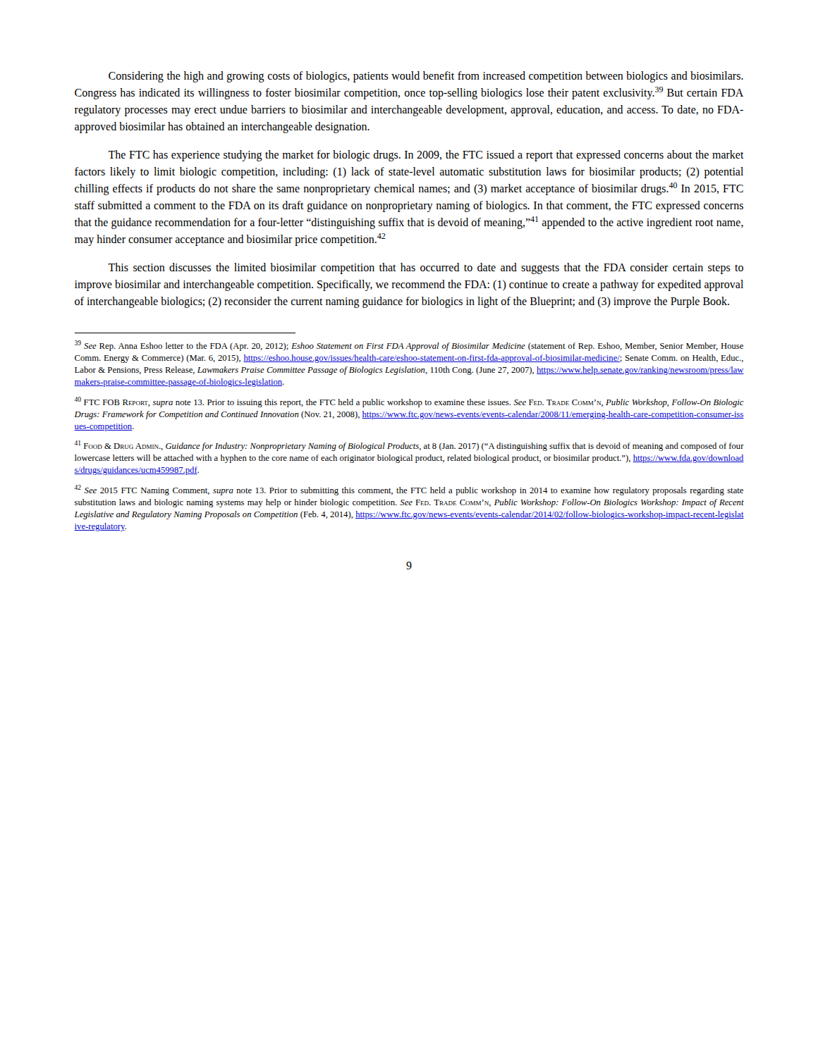Considering the high and growing costs of biologics, patients would benefit from increased competition between biologics and biosimilars. Congress has indicated its willingness to foster biosimilar competition, once top-selling biologics lose their patent exclusivity.39 But certain FDA regulatory processes may erect undue barriers to biosimilar and interchangeable development, approval, education, and access. To date, no FDA-approved biosimilar has obtained an interchangeable designation.
The FTC has experience studying the market for biologic drugs. In 2009, the FTC issued a report that expressed concerns about the market factors likely to limit biologic competition, including: (1) lack of state-level automatic substitution laws for biosimilar products; (2) potential chilling effects if products do not share the same nonproprietary chemical names; and (3) market acceptance of biosimilar drugs.40 In 2015, FTC staff submitted a comment to the FDA on its draft guidance on nonproprietary naming of biologics. In that comment, the FTC expressed concerns that the guidance recommendation for a four-letter “distinguishing suffix that is devoid of meaning,”41 appended to the active ingredient root name, may hinder consumer acceptance and biosimilar price competition.42
This section discusses the limited biosimilar competition that has occurred to date and suggests that the FDA consider certain steps to improve biosimilar and interchangeable competition. Specifically, we recommend the FDA: (1) continue to create a pathway for expedited approval of interchangeable biologics; (2) reconsider the current naming guidance for biologics in light of the Blueprint; and (3) improve the Purple Book.
39 See Rep. Anna Eshoo letter to the FDA (Apr. 20, 2012); Eshoo Statement on First FDA Approval of Biosimilar Medicine (statement of Rep. Eshoo, Member, Senior Member, House Comm. Energy & Commerce) (Mar. 6, 2015), https://eshoo.house.gov/issues/health-care/eshoo-statement-on-first-fda-approval-of-biosimilar-medicine/; Senate Comm. on Health, Educ., Labor & Pensions, Press Release, Lawmakers Praise Committee Passage of Biologics Legislation, 110th Cong. (June 27, 2007), https://www.help.senate.gov/ranking/newsroom/press/lawmakers-praise-committee-passage-of-biologics-legislation.
40 FTC FOB Report, supra note 13. Prior to issuing this report, the FTC held a public workshop to examine these issues. See Fed. Trade Comm’n, Public Workshop, Follow-On Biologic Drugs: Framework for Competition and Continued Innovation (Nov. 21, 2008), https://www.ftc.gov/news-events/events-calendar/2008/11/emerging-health-care-competition-consumer-issues-competition.
41 Food & Drug Admin., Guidance for Industry: Nonproprietary Naming of Biological Products, at 8 (Jan. 2017) (“A distinguishing suffix that is devoid of meaning and composed of four lowercase letters will be attached with a hyphen to the core name of each originator biological product, related biological product, or biosimilar product.”), https://www.fda.gov/downloads/drugs/guidances/ucm459987.pdf.
42 See 2015 FTC Naming Comment, supra note 13. Prior to submitting this comment, the FTC held a public workshop in 2014 to examine how regulatory proposals regarding state substitution laws and biologic naming systems may help or hinder biologic competition. See Fed. Trade Comm’n, Public Workshop: Follow-On Biologics Workshop: Impact of Recent Legislative and Regulatory Naming Proposals on Competition (Feb. 4, 2014), https://www.ftc.gov/news-events/events-calendar/2014/02/follow-biologics-workshop-impact-recent-legislative-regulatory.
9